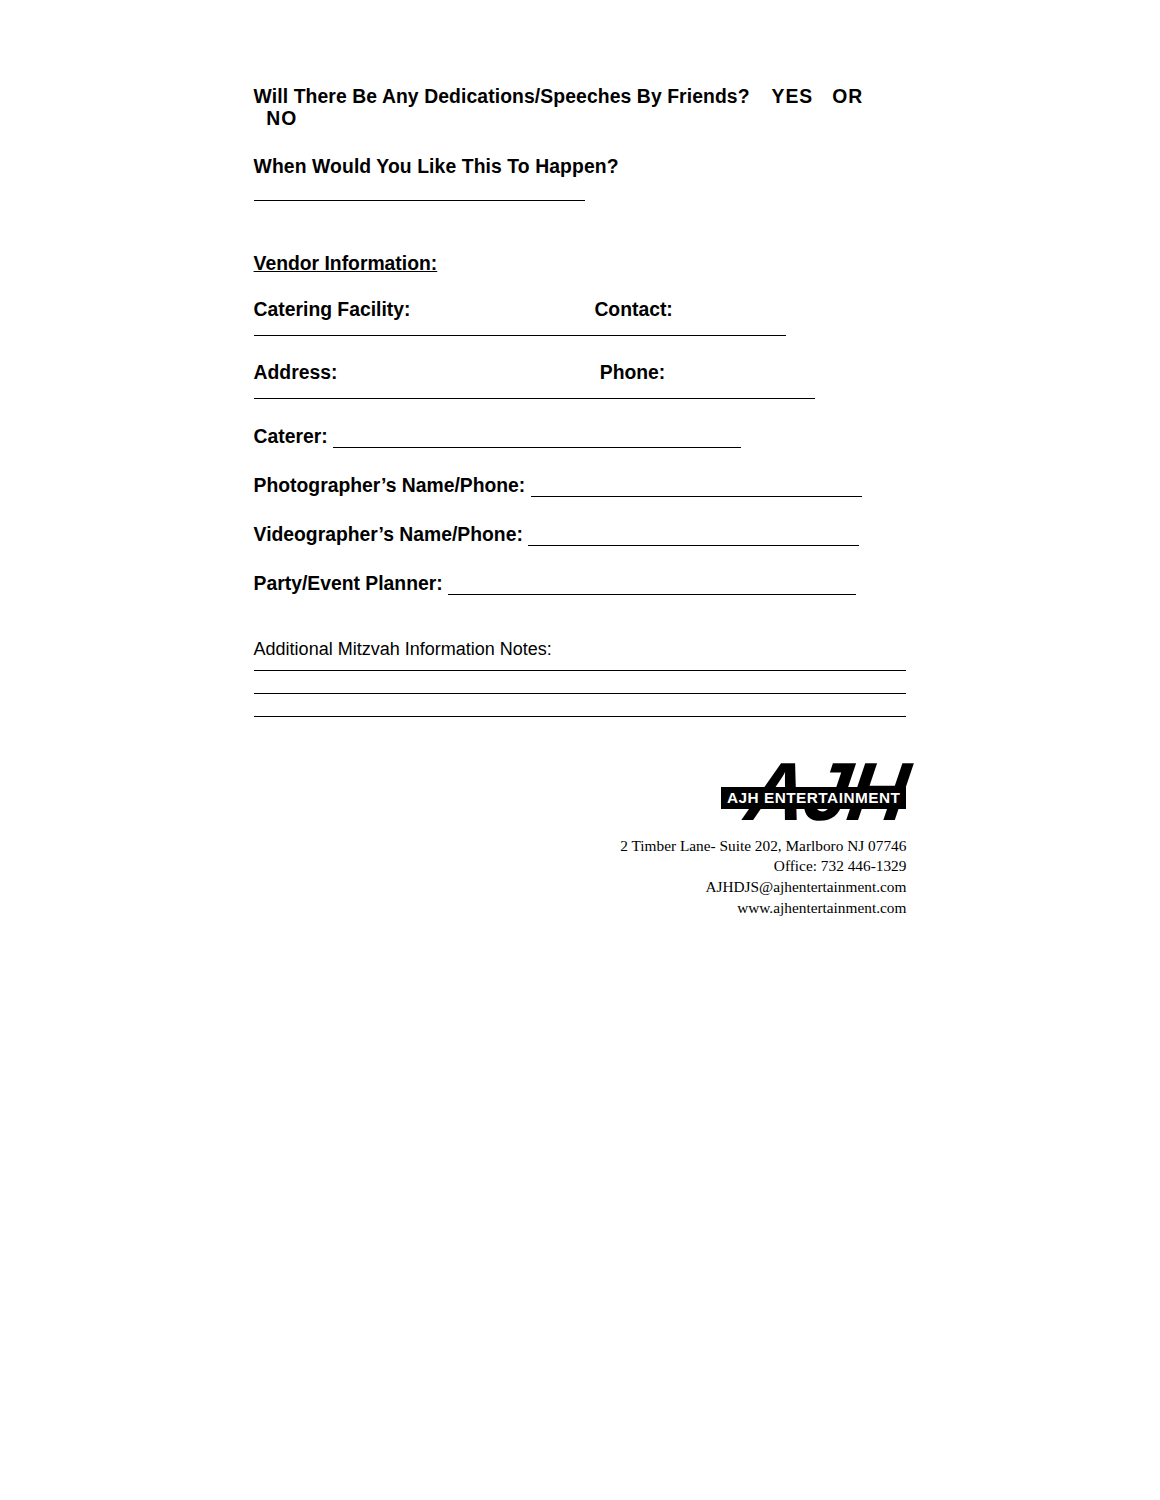Will There Be Any Dedications/Speeches By Friends? YES OR NO
When Would You Like This To Happen?
Vendor Information:
Catering Facility: Contact:
Address: Phone:
Caterer:
Photographer’s Name/Phone:
Videographer’s Name/Phone:
Party/Event Planner:
Additional Mitzvah Information Notes:
AJH AJH ENTERTAINMENT
2 Timber Lane- Suite 202, Marlboro NJ 07746
Office: 732 446-1329
AJHDJS@ajhentertainment.com
www.ajhentertainment.com